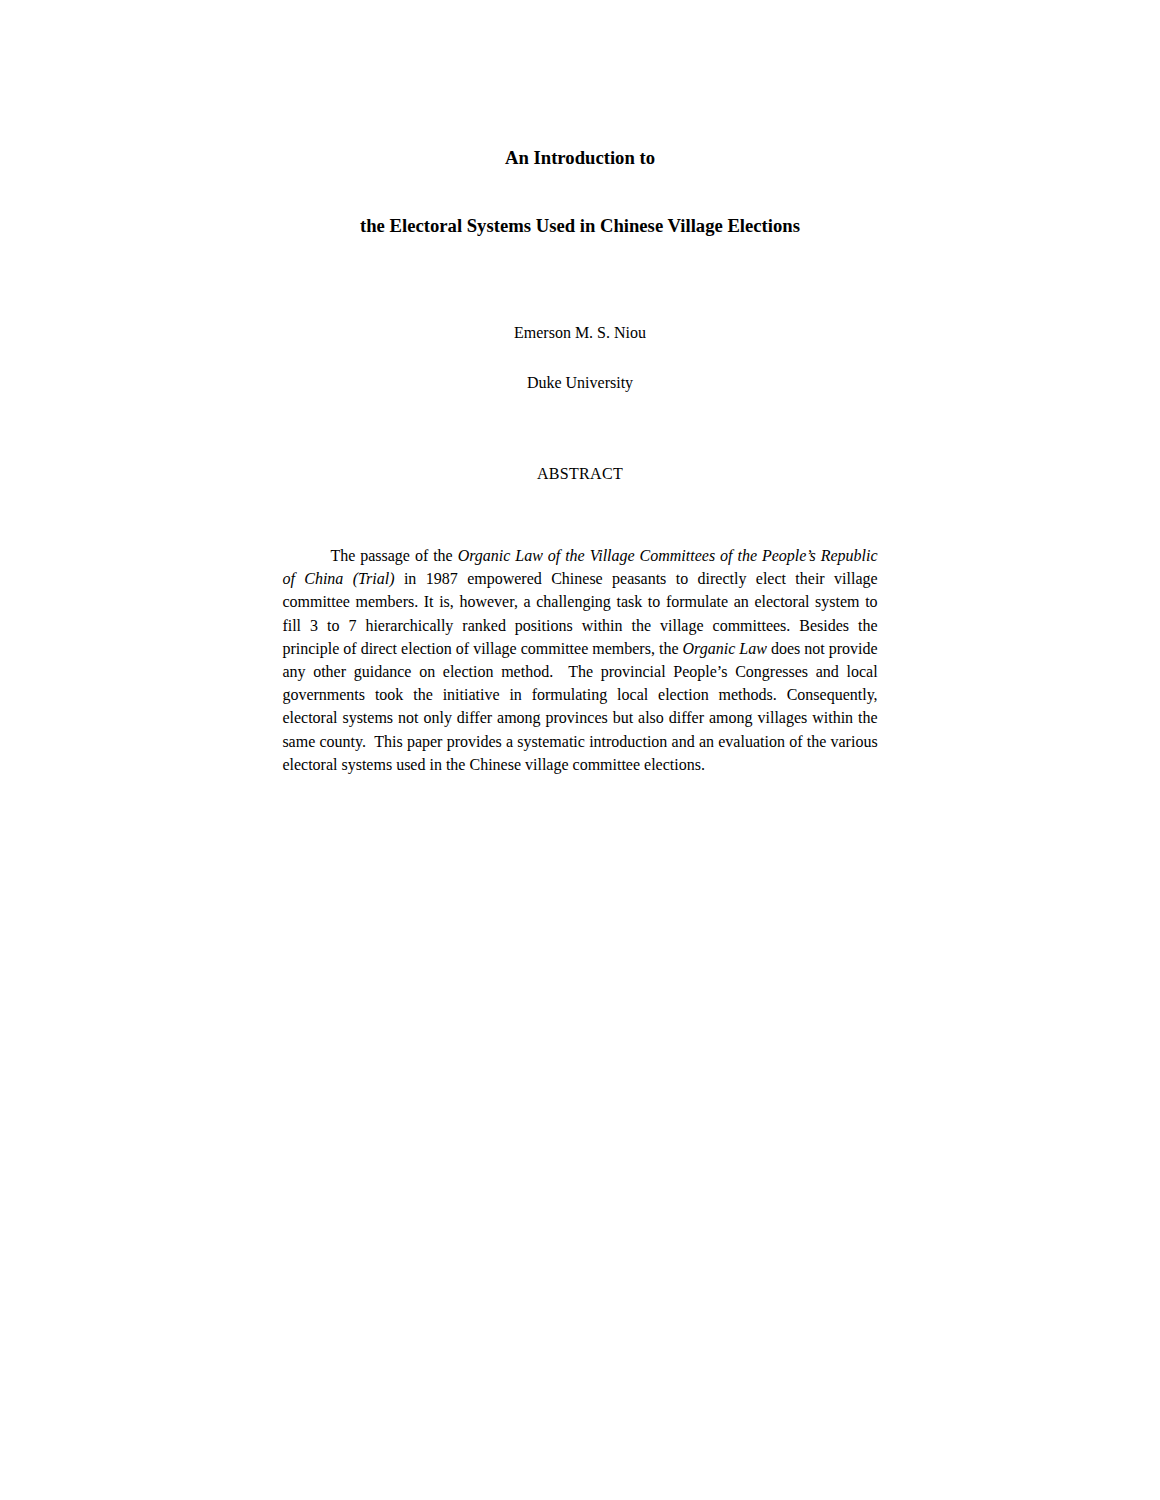An Introduction to the Electoral Systems Used in Chinese Village Elections
Emerson M. S. Niou
Duke University
ABSTRACT
The passage of the Organic Law of the Village Committees of the People’s Republic of China (Trial) in 1987 empowered Chinese peasants to directly elect their village committee members. It is, however, a challenging task to formulate an electoral system to fill 3 to 7 hierarchically ranked positions within the village committees. Besides the principle of direct election of village committee members, the Organic Law does not provide any other guidance on election method. The provincial People’s Congresses and local governments took the initiative in formulating local election methods. Consequently, electoral systems not only differ among provinces but also differ among villages within the same county. This paper provides a systematic introduction and an evaluation of the various electoral systems used in the Chinese village committee elections.